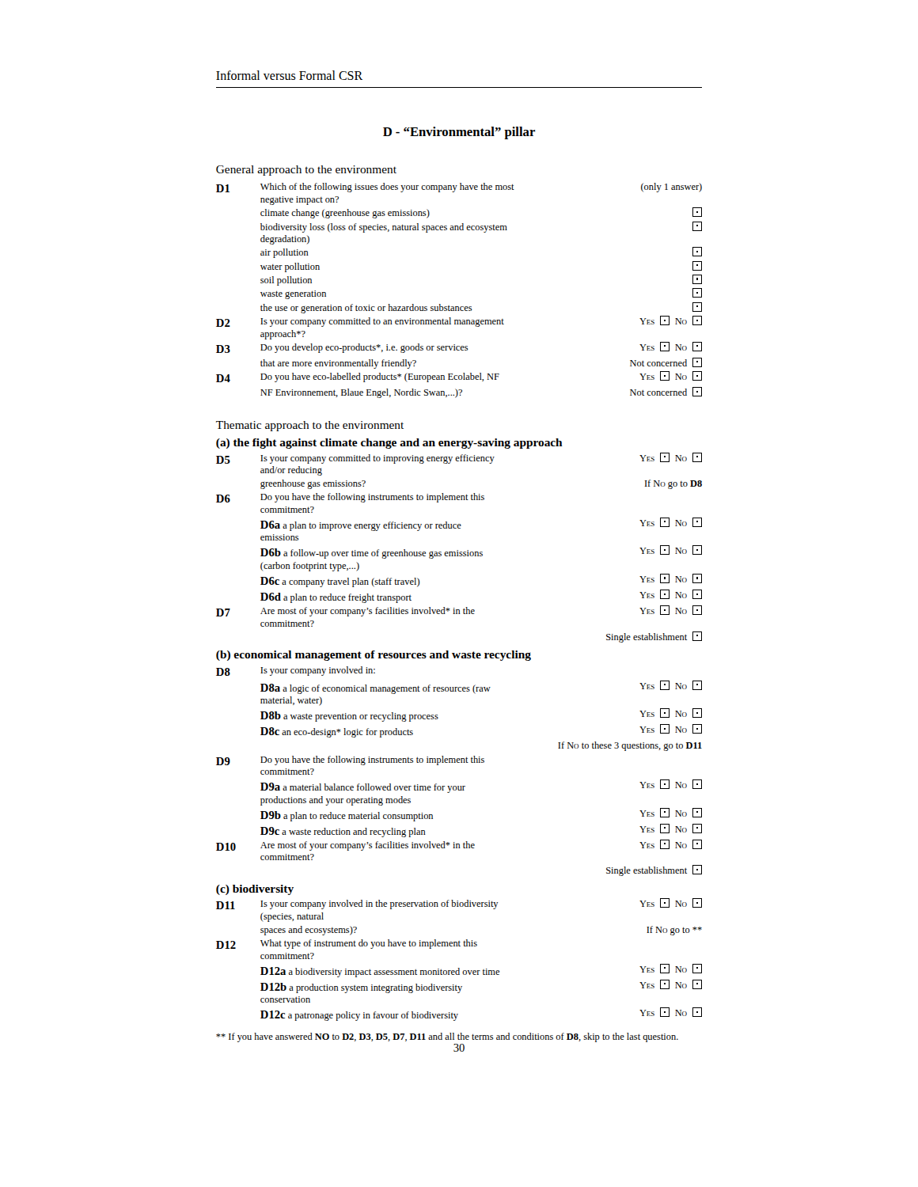Informal versus Formal CSR
D - “Environmental” pillar
General approach to the environment
| D1 | Which of the following issues does your company have the most negative impact on? | (only 1 answer) |
| | climate change (greenhouse gas emissions) | |
| | biodiversity loss (loss of species, natural spaces and ecosystem degradation) | |
| | air pollution | |
| | water pollution | |
| | soil pollution | |
| | waste generation | |
| | the use or generation of toxic or hazardous substances | |
| D2 | Is your company committed to an environmental management approach*? | Yes No |
| D3 | Do you develop eco-products*, i.e. goods or services | Yes No |
| | that are more environmentally friendly? | Not concerned |
| D4 | Do you have eco-labelled products* (European Ecolabel, NF | Yes No |
| | NF Environnement, Blaue Engel, Nordic Swan,...)? | Not concerned |
Thematic approach to the environment
(a) the fight against climate change and an energy-saving approach
| D5 | Is your company committed to improving energy efficiency and/or reducing | Yes No |
| | greenhouse gas emissions? | If No go to D8 |
| D6 | Do you have the following instruments to implement this commitment? | |
| | D6a a plan to improve energy efficiency or reduce emissions | Yes No |
| | D6b a follow-up over time of greenhouse gas emissions (carbon footprint type,...) | Yes No |
| | D6c a company travel plan (staff travel) | Yes No |
| | D6d a plan to reduce freight transport | Yes No |
| D7 | Are most of your company’s facilities involved* in the commitment? | Yes No |
| | | Single establishment |
(b) economical management of resources and waste recycling
| D8 | Is your company involved in: | |
| | D8a a logic of economical management of resources (raw material, water) | Yes No |
| | D8b a waste prevention or recycling process | Yes No |
| | D8c an eco-design* logic for products | Yes No |
| | | If No to these 3 questions, go to D11 |
| D9 | Do you have the following instruments to implement this commitment? | |
| | D9a a material balance followed over time for your productions and your operating modes | Yes No |
| | D9b a plan to reduce material consumption | Yes No |
| | D9c a waste reduction and recycling plan | Yes No |
| D10 | Are most of your company’s facilities involved* in the commitment? | Yes No |
| | | Single establishment |
(c) biodiversity
| D11 | Is your company involved in the preservation of biodiversity (species, natural | Yes No |
| | spaces and ecosystems)? | If No go to ** |
| D12 | What type of instrument do you have to implement this commitment? | |
| | D12a a biodiversity impact assessment monitored over time | Yes No |
| | D12b a production system integrating biodiversity conservation | Yes No |
| | D12c a patronage policy in favour of biodiversity | Yes No |
** If you have answered NO to D2, D3, D5, D7, D11 and all the terms and conditions of D8, skip to the last question.
30